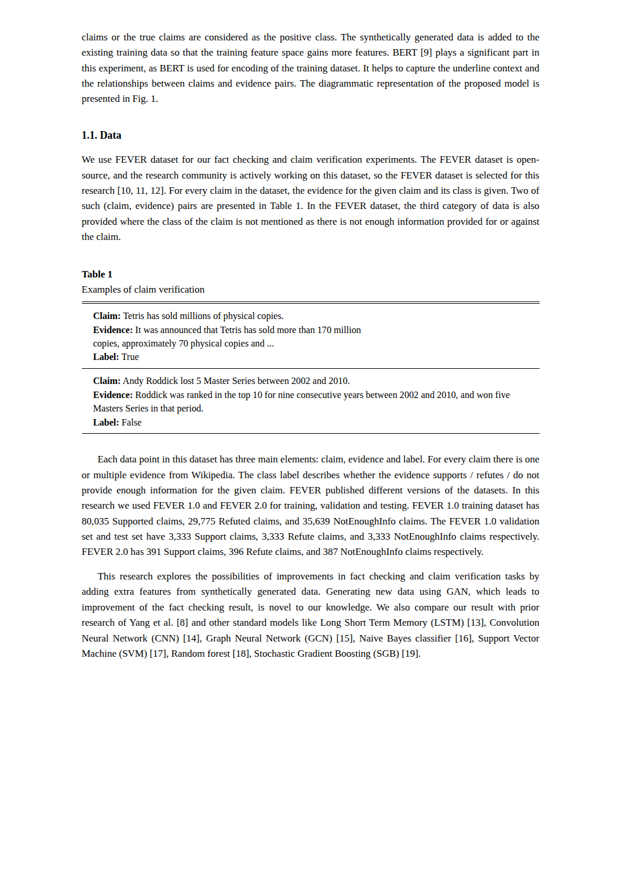claims or the true claims are considered as the positive class. The synthetically generated data is added to the existing training data so that the training feature space gains more features. BERT [9] plays a significant part in this experiment, as BERT is used for encoding of the training dataset. It helps to capture the underline context and the relationships between claims and evidence pairs. The diagrammatic representation of the proposed model is presented in Fig. 1.
1.1. Data
We use FEVER dataset for our fact checking and claim verification experiments. The FEVER dataset is open-source, and the research community is actively working on this dataset, so the FEVER dataset is selected for this research [10, 11, 12]. For every claim in the dataset, the evidence for the given claim and its class is given. Two of such (claim, evidence) pairs are presented in Table 1. In the FEVER dataset, the third category of data is also provided where the class of the claim is not mentioned as there is not enough information provided for or against the claim.
Table 1 Examples of claim verification
| Claim: Tetris has sold millions of physical copies. Evidence: It was announced that Tetris has sold more than 170 million copies, approximately 70 physical copies and ... Label: True |
| Claim: Andy Roddick lost 5 Master Series between 2002 and 2010. Evidence: Roddick was ranked in the top 10 for nine consecutive years between 2002 and 2010, and won five Masters Series in that period. Label: False |
Each data point in this dataset has three main elements: claim, evidence and label. For every claim there is one or multiple evidence from Wikipedia. The class label describes whether the evidence supports / refutes / do not provide enough information for the given claim. FEVER published different versions of the datasets. In this research we used FEVER 1.0 and FEVER 2.0 for training, validation and testing. FEVER 1.0 training dataset has 80,035 Supported claims, 29,775 Refuted claims, and 35,639 NotEnoughInfo claims. The FEVER 1.0 validation set and test set have 3,333 Support claims, 3,333 Refute claims, and 3,333 NotEnoughInfo claims respectively. FEVER 2.0 has 391 Support claims, 396 Refute claims, and 387 NotEnoughInfo claims respectively.
This research explores the possibilities of improvements in fact checking and claim verification tasks by adding extra features from synthetically generated data. Generating new data using GAN, which leads to improvement of the fact checking result, is novel to our knowledge. We also compare our result with prior research of Yang et al. [8] and other standard models like Long Short Term Memory (LSTM) [13], Convolution Neural Network (CNN) [14], Graph Neural Network (GCN) [15], Naive Bayes classifier [16], Support Vector Machine (SVM) [17], Random forest [18], Stochastic Gradient Boosting (SGB) [19].